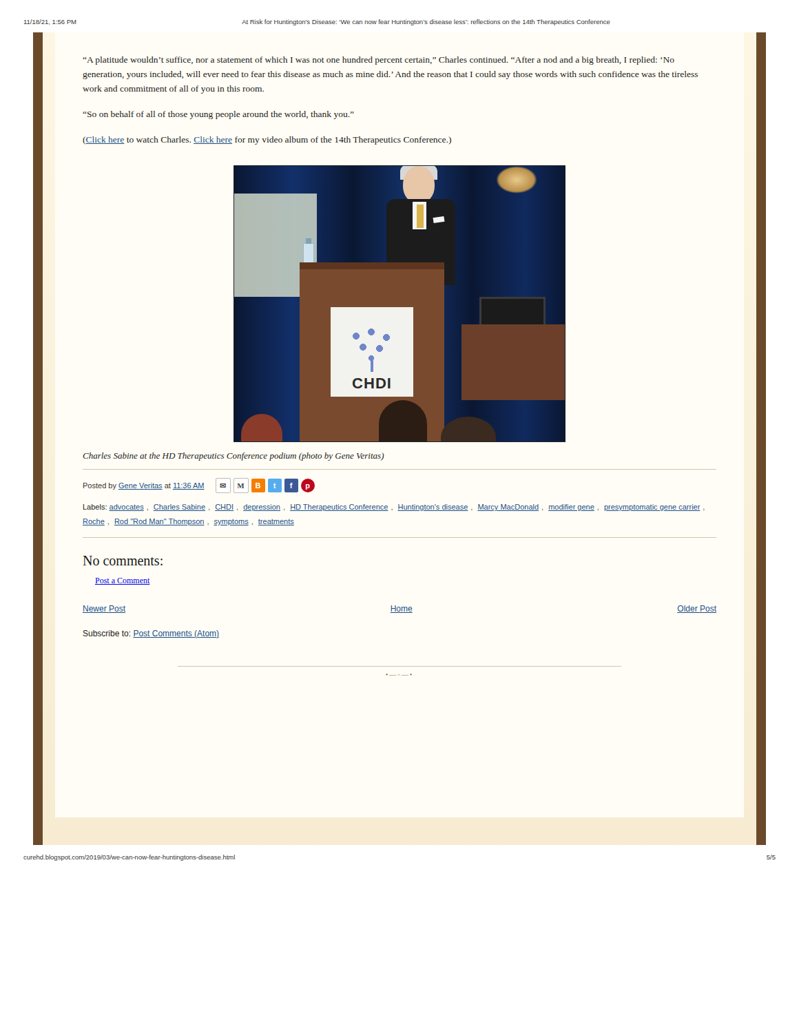11/18/21, 1:56 PM
At Risk for Huntington's Disease: ‘We can now fear Huntington’s disease less’: reflections on the 14th Therapeutics Conference
“A platitude wouldn’t suffice, nor a statement of which I was not one hundred percent certain,” Charles continued. “After a nod and a big breath, I replied: ‘No generation, yours included, will ever need to fear this disease as much as mine did.’ And the reason that I could say those words with such confidence was the tireless work and commitment of all of you in this room.
“So on behalf of all of those young people around the world, thank you.”
(Click here to watch Charles. Click here for my video album of the 14th Therapeutics Conference.)
CHDI
Charles Sabine at the HD Therapeutics Conference podium (photo by Gene Veritas)
Posted by Gene Veritas at 11:36 AM ✉ M B t f p
Labels: advocates, Charles Sabine, CHDI, depression, HD Therapeutics Conference, Huntington's disease, Marcy MacDonald, modifier gene, presymptomatic gene carrier, Roche, Rod "Rod Man" Thompson, symptoms, treatments
No comments:
Post a Comment
Newer Post Home Older Post
Subscribe to: Post Comments (Atom)
•—◦—•
curehd.blogspot.com/2019/03/we-can-now-fear-huntingtons-disease.html
5/5